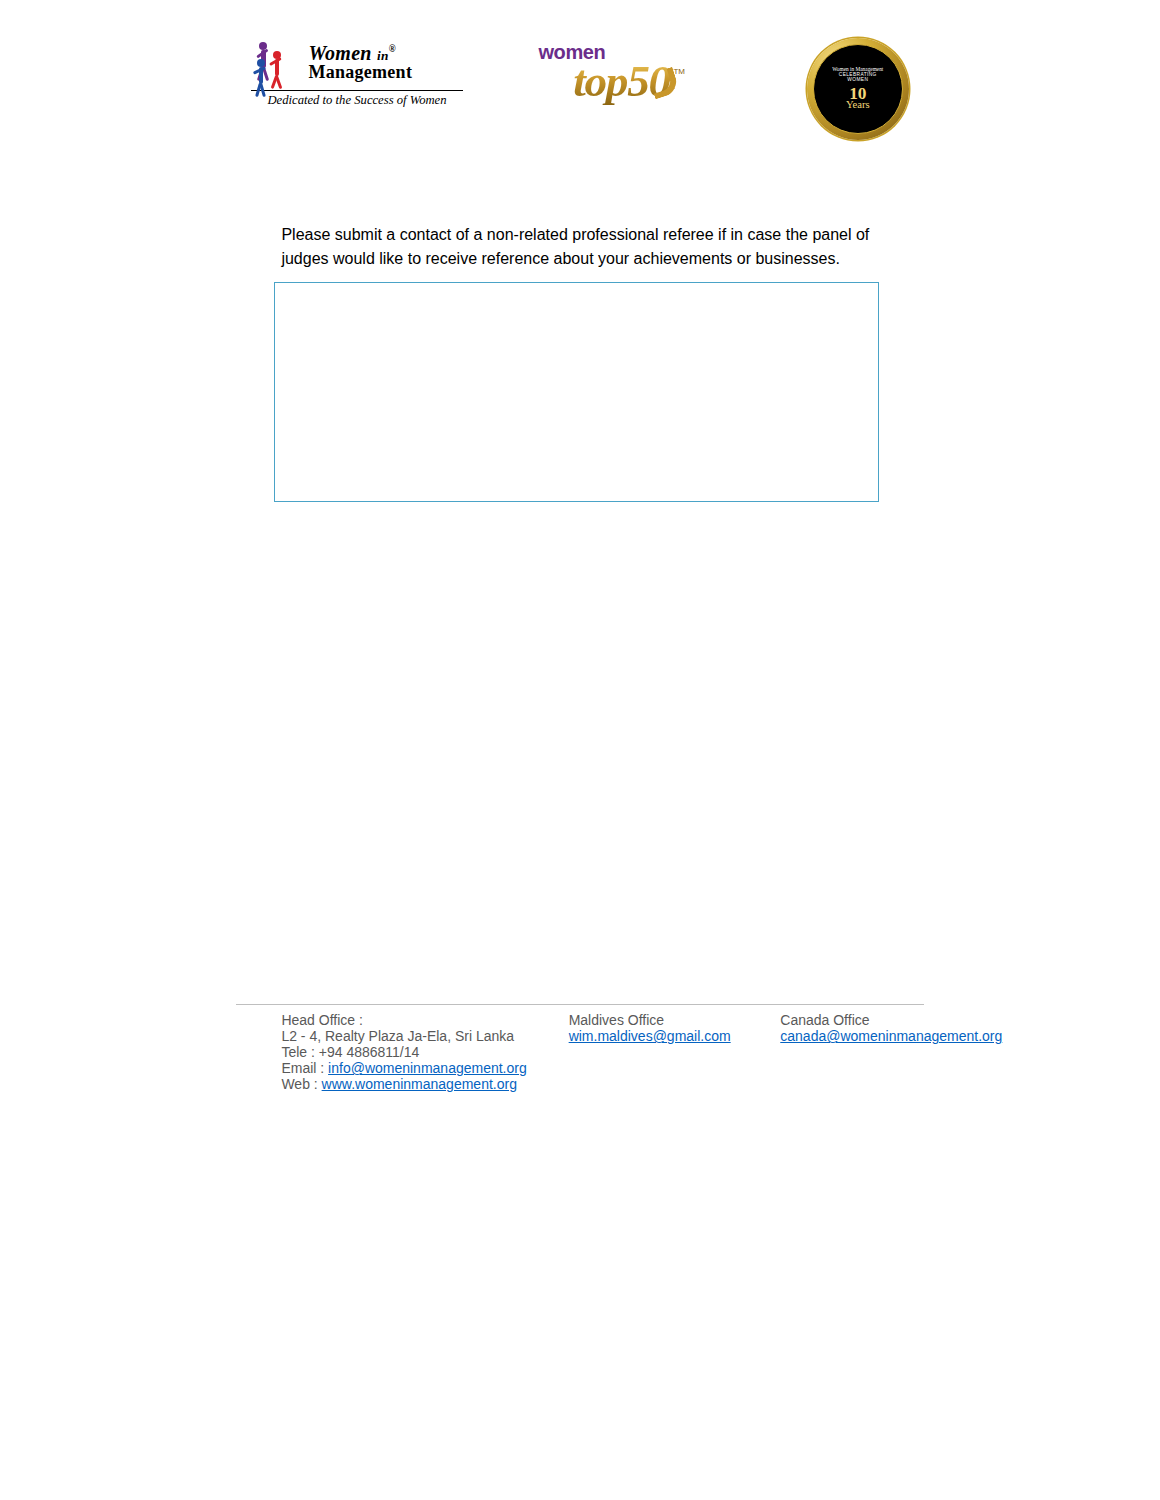Women in®
Management
Dedicated to the Success of Women
women
top 50 TM
Women in Management
Celebrating
Women
10
Years
Please submit a contact of a non-related professional referee if in case the panel of judges would like to receive reference about your achievements or businesses.
Head Office :
L2 - 4, Realty Plaza Ja-Ela, Sri Lanka
Tele : +94 4886811/14
Email : info@womeninmanagement.org
Web : www.womeninmanagement.org
Maldives Office
wim.maldives@gmail.com
Canada Office
canada@womeninmanagement.org